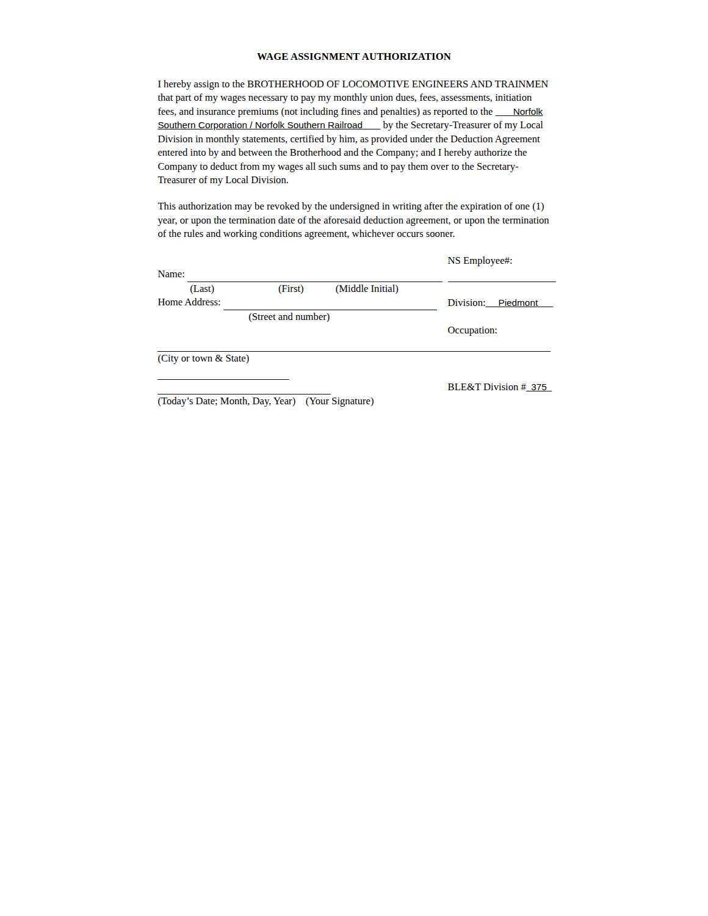WAGE ASSIGNMENT AUTHORIZATION
I hereby assign to the BROTHERHOOD OF LOCOMOTIVE ENGINEERS AND TRAINMEN that part of my wages necessary to pay my monthly union dues, fees, assessments, initiation fees, and insurance premiums (not including fines and penalties) as reported to the Norfolk Southern Corporation / Norfolk Southern Railroad by the Secretary-Treasurer of my Local Division in monthly statements, certified by him, as provided under the Deduction Agreement entered into by and between the Brotherhood and the Company; and I hereby authorize the Company to deduct from my wages all such sums and to pay them over to the Secretary-Treasurer of my Local Division.
This authorization may be revoked by the undersigned in writing after the expiration of one (1) year, or upon the termination date of the aforesaid deduction agreement, or upon the termination of the rules and working conditions agreement, whichever occurs sooner.
| Name: | NS Employee#: |
| (Last) (First) (Middle Initial) | |
| Home Address: | Division: Piedmont |
| (Street and number) | |
| | Occupation: |
| (City or town & State) | |
| | BLE&T Division # 375 |
| (Today’s Date; Month, Day, Year) (Your Signature) | |